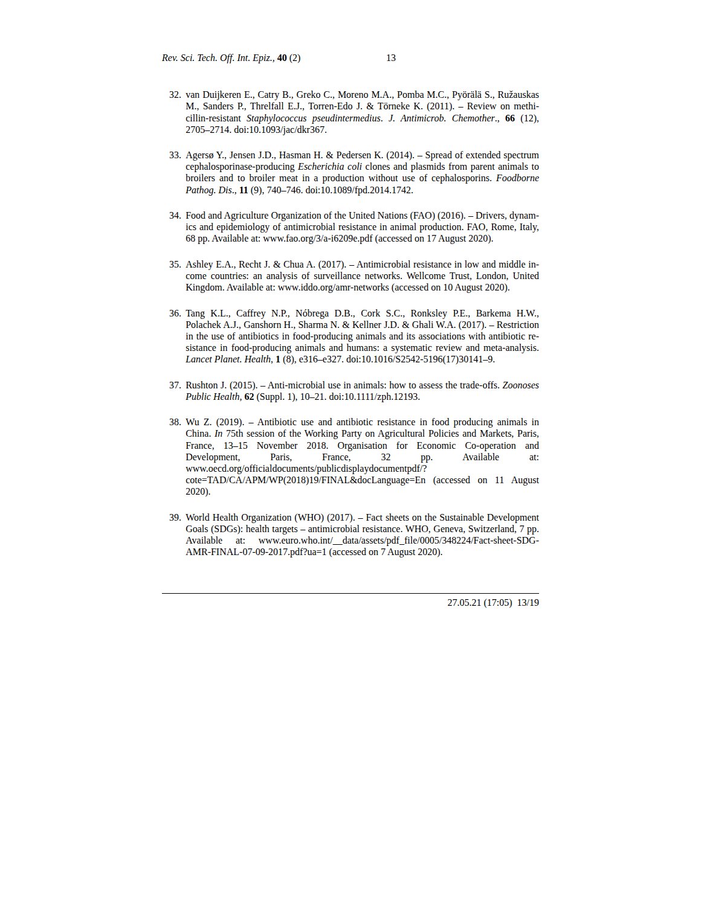Rev. Sci. Tech. Off. Int. Epiz., 40 (2)
13
32. van Duijkeren E., Catry B., Greko C., Moreno M.A., Pomba M.C., Pyörälä S., Ružauskas M., Sanders P., Threlfall E.J., Torren-Edo J. & Törneke K. (2011). – Review on methicillin-resistant Staphylococcus pseudintermedius. J. Antimicrob. Chemother., 66 (12), 2705–2714. doi:10.1093/jac/dkr367.
33. Agersø Y., Jensen J.D., Hasman H. & Pedersen K. (2014). – Spread of extended spectrum cephalosporinase-producing Escherichia coli clones and plasmids from parent animals to broilers and to broiler meat in a production without use of cephalosporins. Foodborne Pathog. Dis., 11 (9), 740–746. doi:10.1089/fpd.2014.1742.
34. Food and Agriculture Organization of the United Nations (FAO) (2016). – Drivers, dynamics and epidemiology of antimicrobial resistance in animal production. FAO, Rome, Italy, 68 pp. Available at: www.fao.org/3/a-i6209e.pdf (accessed on 17 August 2020).
35. Ashley E.A., Recht J. & Chua A. (2017). – Antimicrobial resistance in low and middle income countries: an analysis of surveillance networks. Wellcome Trust, London, United Kingdom. Available at: www.iddo.org/amr-networks (accessed on 10 August 2020).
36. Tang K.L., Caffrey N.P., Nóbrega D.B., Cork S.C., Ronksley P.E., Barkema H.W., Polachek A.J., Ganshorn H., Sharma N. & Kellner J.D. & Ghali W.A. (2017). – Restriction in the use of antibiotics in food-producing animals and its associations with antibiotic resistance in food-producing animals and humans: a systematic review and meta-analysis. Lancet Planet. Health, 1 (8), e316–e327. doi:10.1016/S2542-5196(17)30141–9.
37. Rushton J. (2015). – Anti-microbial use in animals: how to assess the trade-offs. Zoonoses Public Health, 62 (Suppl. 1), 10–21. doi:10.1111/zph.12193.
38. Wu Z. (2019). – Antibiotic use and antibiotic resistance in food producing animals in China. In 75th session of the Working Party on Agricultural Policies and Markets, Paris, France, 13–15 November 2018. Organisation for Economic Co-operation and Development, Paris, France, 32 pp. Available at: www.oecd.org/officialdocuments/publicdisplaydocumentpdf/?cote=TAD/CA/APM/WP(2018)19/FINAL&docLanguage=En (accessed on 11 August 2020).
39. World Health Organization (WHO) (2017). – Fact sheets on the Sustainable Development Goals (SDGs): health targets – antimicrobial resistance. WHO, Geneva, Switzerland, 7 pp. Available at: www.euro.who.int/__data/assets/pdf_file/0005/348224/Fact-sheet-SDG-AMR-FINAL-07-09-2017.pdf?ua=1 (accessed on 7 August 2020).
27.05.21 (17:05) 13/19